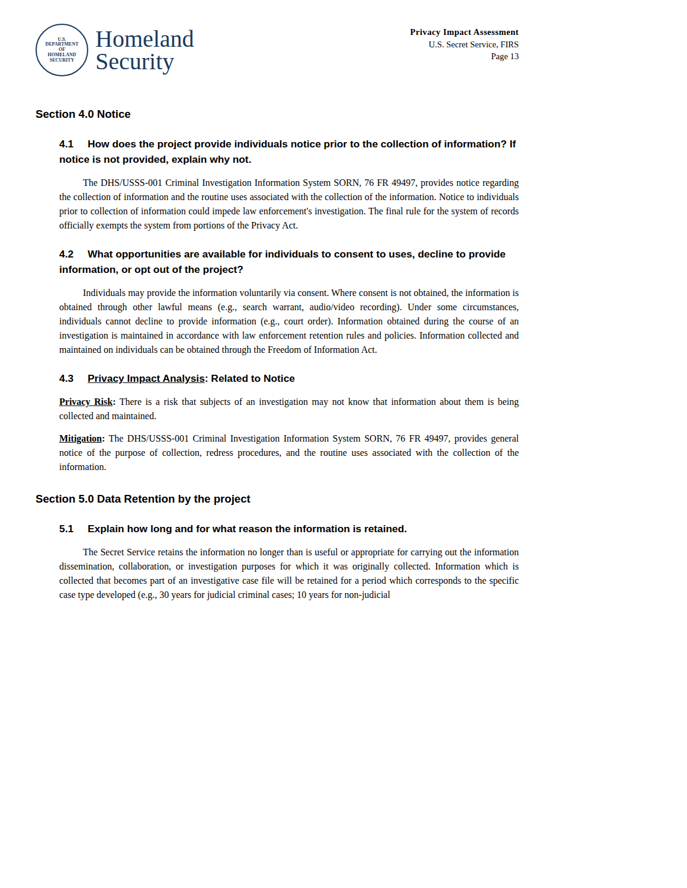U.S.
DEPARTMENT
OF
HOMELAND
SECURITY
Homeland
Security
Privacy Impact Assessment
U.S. Secret Service, FIRS
Page 13
Section 4.0 Notice
4.1 How does the project provide individuals notice prior to the collection of information? If notice is not provided, explain why not.
The DHS/USSS-001 Criminal Investigation Information System SORN, 76 FR 49497, provides notice regarding the collection of information and the routine uses associated with the collection of the information. Notice to individuals prior to collection of information could impede law enforcement's investigation. The final rule for the system of records officially exempts the system from portions of the Privacy Act.
4.2 What opportunities are available for individuals to consent to uses, decline to provide information, or opt out of the project?
Individuals may provide the information voluntarily via consent. Where consent is not obtained, the information is obtained through other lawful means (e.g., search warrant, audio/video recording). Under some circumstances, individuals cannot decline to provide information (e.g., court order). Information obtained during the course of an investigation is maintained in accordance with law enforcement retention rules and policies. Information collected and maintained on individuals can be obtained through the Freedom of Information Act.
4.3 Privacy Impact Analysis: Related to Notice
Privacy Risk: There is a risk that subjects of an investigation may not know that information about them is being collected and maintained.
Mitigation: The DHS/USSS-001 Criminal Investigation Information System SORN, 76 FR 49497, provides general notice of the purpose of collection, redress procedures, and the routine uses associated with the collection of the information.
Section 5.0 Data Retention by the project
5.1 Explain how long and for what reason the information is retained.
The Secret Service retains the information no longer than is useful or appropriate for carrying out the information dissemination, collaboration, or investigation purposes for which it was originally collected. Information which is collected that becomes part of an investigative case file will be retained for a period which corresponds to the specific case type developed (e.g., 30 years for judicial criminal cases; 10 years for non-judicial